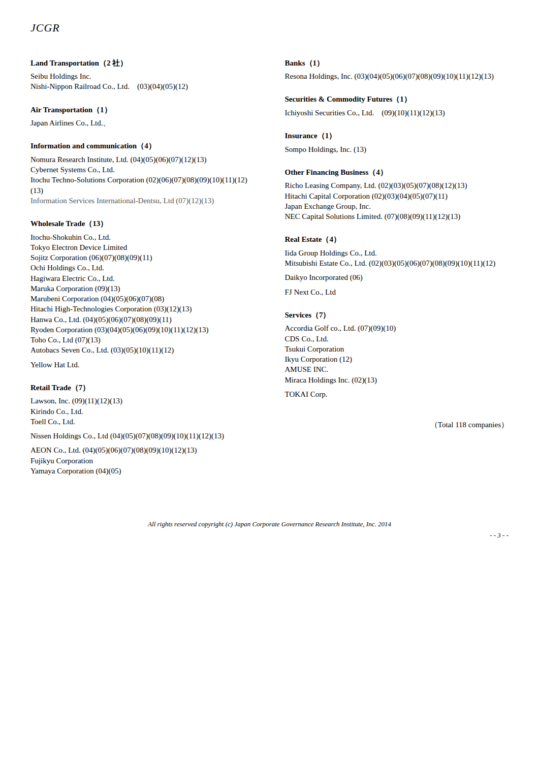JCGR
Land Transportation（2 社）
Seibu Holdings Inc.
Nishi-Nippon Railroad Co., Ltd.　(03)(04)(05)(12)
Air Transportation（1）
Japan Airlines Co., Ltd.、
Information and communication（4）
Nomura Research Institute, Ltd. (04)(05)(06)(07)(12)(13)
Cybernet Systems Co., Ltd.
Itochu Techno-Solutions Corporation (02)(06)(07)(08)(09)(10)(11)(12)(13)
Information Services International-Dentsu, Ltd (07)(12)(13)
Wholesale Trade（13）
Itochu-Shokuhin Co., Ltd.
Tokyo Electron Device Limited
Sojitz Corporation (06)(07)(08)(09)(11)
Ochi Holdings Co., Ltd.
Hagiwara Electric Co., Ltd.
Maruka Corporation (09)(13)
Marubeni Corporation (04)(05)(06)(07)(08)
Hitachi High-Technologies Corporation (03)(12)(13)
Hanwa Co., Ltd. (04)(05)(06)(07)(08)(09)(11)
Ryoden Corporation (03)(04)(05)(06)(09)(10)(11)(12)(13)
Toho Co., Ltd (07)(13)
Autobacs Seven Co., Ltd. (03)(05)(10)(11)(12)
Yellow Hat Ltd.
Retail Trade（7）
Lawson, Inc. (09)(11)(12)(13)
Kirindo Co., Ltd.
Toell Co., Ltd.
Nissen Holdings Co., Ltd (04)(05)(07)(08)(09)(10)(11)(12)(13)
AEON Co., Ltd. (04)(05)(06)(07)(08)(09)(10)(12)(13)
Fujikyu Corporation
Yamaya Corporation (04)(05)
Banks（1）
Resona Holdings, Inc. (03)(04)(05)(06)(07)(08)(09)(10)(11)(12)(13)
Securities & Commodity Futures（1）
Ichiyoshi Securities Co., Ltd.　(09)(10)(11)(12)(13)
Insurance（1）
Sompo Holdings, Inc. (13)
Other Financing Business（4）
Richo Leasing Company, Ltd. (02)(03)(05)(07)(08)(12)(13)
Hitachi Capital Corporation (02)(03)(04)(05)(07)(11)
Japan Exchange Group, Inc.
NEC Capital Solutions Limited. (07)(08)(09)(11)(12)(13)
Real Estate（4）
Iida Group Holdings Co., Ltd.
Mitsubishi Estate Co., Ltd. (02)(03)(05)(06)(07)(08)(09)(10)(11)(12)
Daikyo Incorporated (06)
FJ Next Co., Ltd
Services（7）
Accordia Golf co., Ltd. (07)(09)(10)
CDS Co., Ltd.
Tsukui Corporation
Ikyu Corporation (12)
AMUSE INC.
Miraca Holdings Inc. (02)(13)
TOKAI Corp.
（Total 118 companies）
All rights reserved copyright (c) Japan Corporate Governance Research Institute, Inc. 2014
- - 3 - -